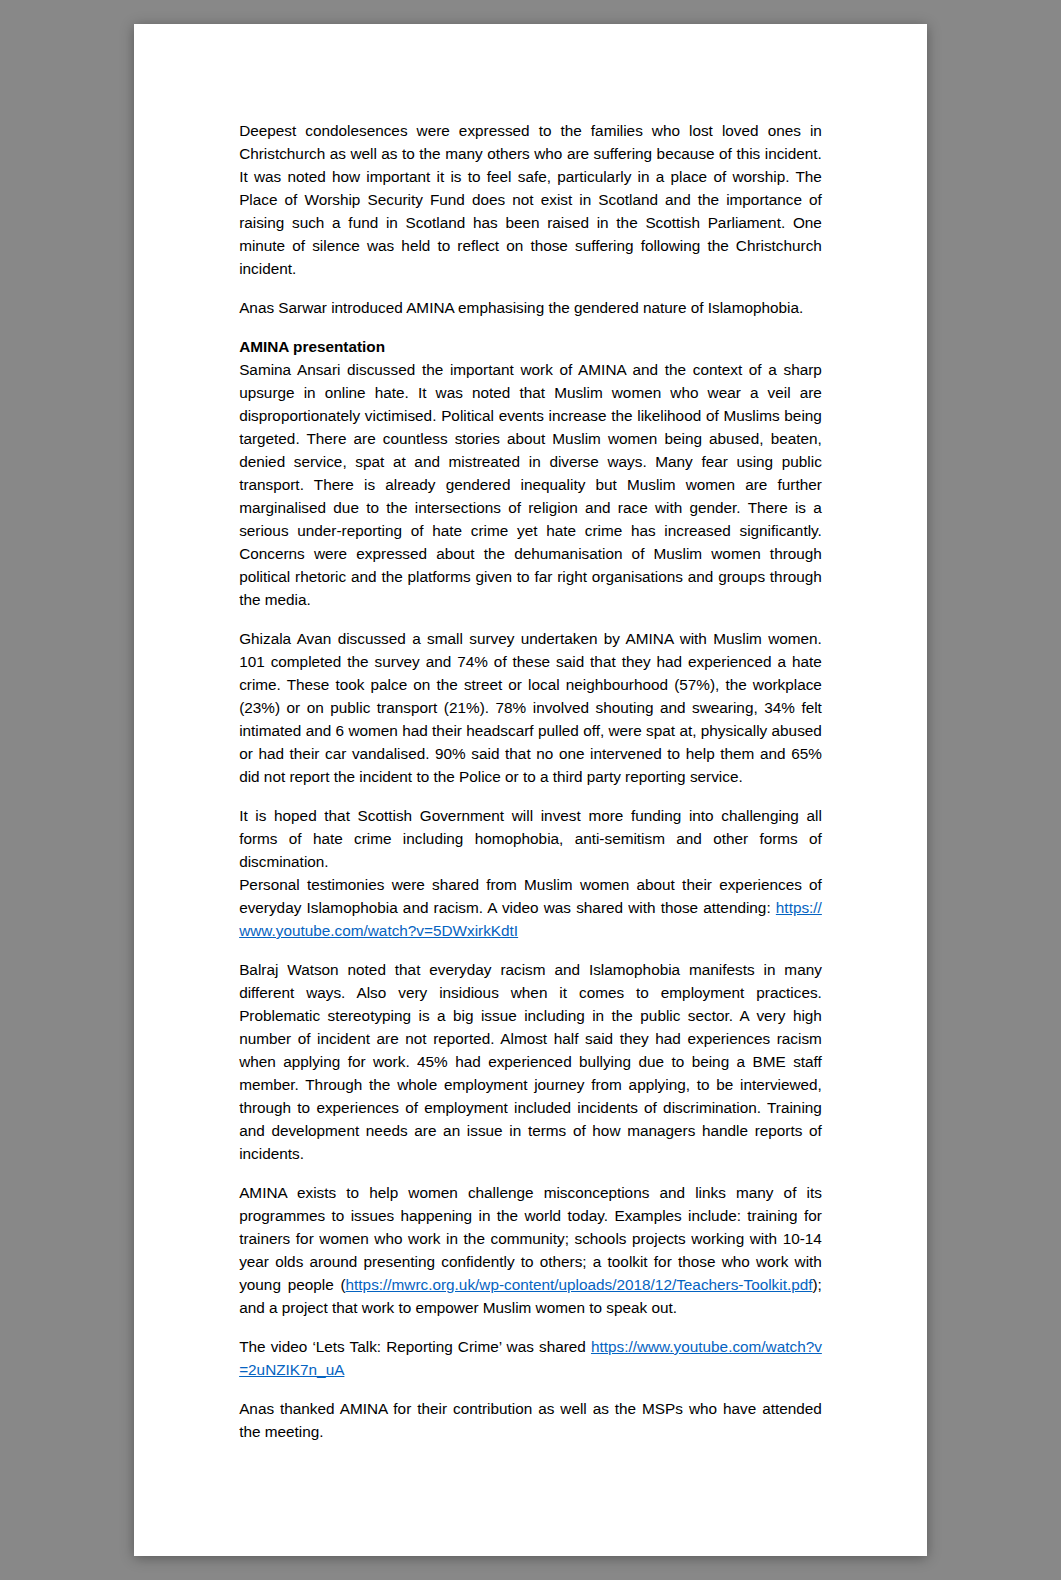Deepest condolesences were expressed to the families who lost loved ones in Christchurch as well as to the many others who are suffering because of this incident. It was noted how important it is to feel safe, particularly in a place of worship. The Place of Worship Security Fund does not exist in Scotland and the importance of raising such a fund in Scotland has been raised in the Scottish Parliament. One minute of silence was held to reflect on those suffering following the Christchurch incident.
Anas Sarwar introduced AMINA emphasising the gendered nature of Islamophobia.
AMINA presentation
Samina Ansari discussed the important work of AMINA and the context of a sharp upsurge in online hate. It was noted that Muslim women who wear a veil are disproportionately victimised. Political events increase the likelihood of Muslims being targeted. There are countless stories about Muslim women being abused, beaten, denied service, spat at and mistreated in diverse ways. Many fear using public transport. There is already gendered inequality but Muslim women are further marginalised due to the intersections of religion and race with gender. There is a serious under-reporting of hate crime yet hate crime has increased significantly. Concerns were expressed about the dehumanisation of Muslim women through political rhetoric and the platforms given to far right organisations and groups through the media.
Ghizala Avan discussed a small survey undertaken by AMINA with Muslim women. 101 completed the survey and 74% of these said that they had experienced a hate crime. These took palce on the street or local neighbourhood (57%), the workplace (23%) or on public transport (21%). 78% involved shouting and swearing, 34% felt intimated and 6 women had their headscarf pulled off, were spat at, physically abused or had their car vandalised. 90% said that no one intervened to help them and 65% did not report the incident to the Police or to a third party reporting service.
It is hoped that Scottish Government will invest more funding into challenging all forms of hate crime including homophobia, anti-semitism and other forms of discmination.
Personal testimonies were shared from Muslim women about their experiences of everyday Islamophobia and racism. A video was shared with those attending: https://www.youtube.com/watch?v=5DWxirkKdtI
Balraj Watson noted that everyday racism and Islamophobia manifests in many different ways. Also very insidious when it comes to employment practices. Problematic stereotyping is a big issue including in the public sector. A very high number of incident are not reported. Almost half said they had experiences racism when applying for work. 45% had experienced bullying due to being a BME staff member. Through the whole employment journey from applying, to be interviewed, through to experiences of employment included incidents of discrimination. Training and development needs are an issue in terms of how managers handle reports of incidents.
AMINA exists to help women challenge misconceptions and links many of its programmes to issues happening in the world today. Examples include: training for trainers for women who work in the community; schools projects working with 10-14 year olds around presenting confidently to others; a toolkit for those who work with young people (https://mwrc.org.uk/wp-content/uploads/2018/12/Teachers-Toolkit.pdf); and a project that work to empower Muslim women to speak out.
The video ‘Lets Talk: Reporting Crime’ was shared https://www.youtube.com/watch?v=2uNZIK7n_uA
Anas thanked AMINA for their contribution as well as the MSPs who have attended the meeting.